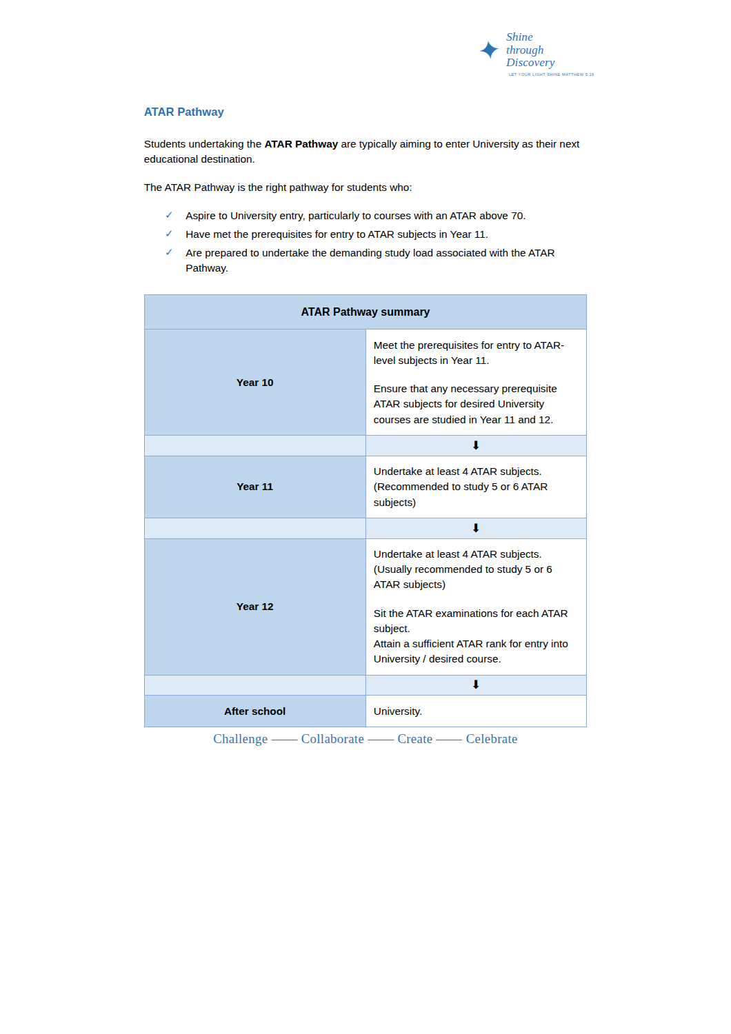✦Shine
through
Discovery
Let your light shine Matthew 5:16
ATAR Pathway
Students undertaking the ATAR Pathway are typically aiming to enter University as their next educational destination.
The ATAR Pathway is the right pathway for students who:
Aspire to University entry, particularly to courses with an ATAR above 70.
Have met the prerequisites for entry to ATAR subjects in Year 11.
Are prepared to undertake the demanding study load associated with the ATAR Pathway.
| ATAR Pathway summary |
| --- |
| Year 10 | Meet the prerequisites for entry to ATAR-level subjects in Year 11. Ensure that any necessary prerequisite ATAR subjects for desired University courses are studied in Year 11 and 12. |
| | ⬇ |
| Year 11 | Undertake at least 4 ATAR subjects. (Recommended to study 5 or 6 ATAR subjects) |
| | ⬇ |
| Year 12 | Undertake at least 4 ATAR subjects. (Usually recommended to study 5 or 6 ATAR subjects) Sit the ATAR examinations for each ATAR subject. Attain a sufficient ATAR rank for entry into University / desired course. |
| | ⬇ |
| After school | University. |
Challenge —— Collaborate —— Create —— Celebrate